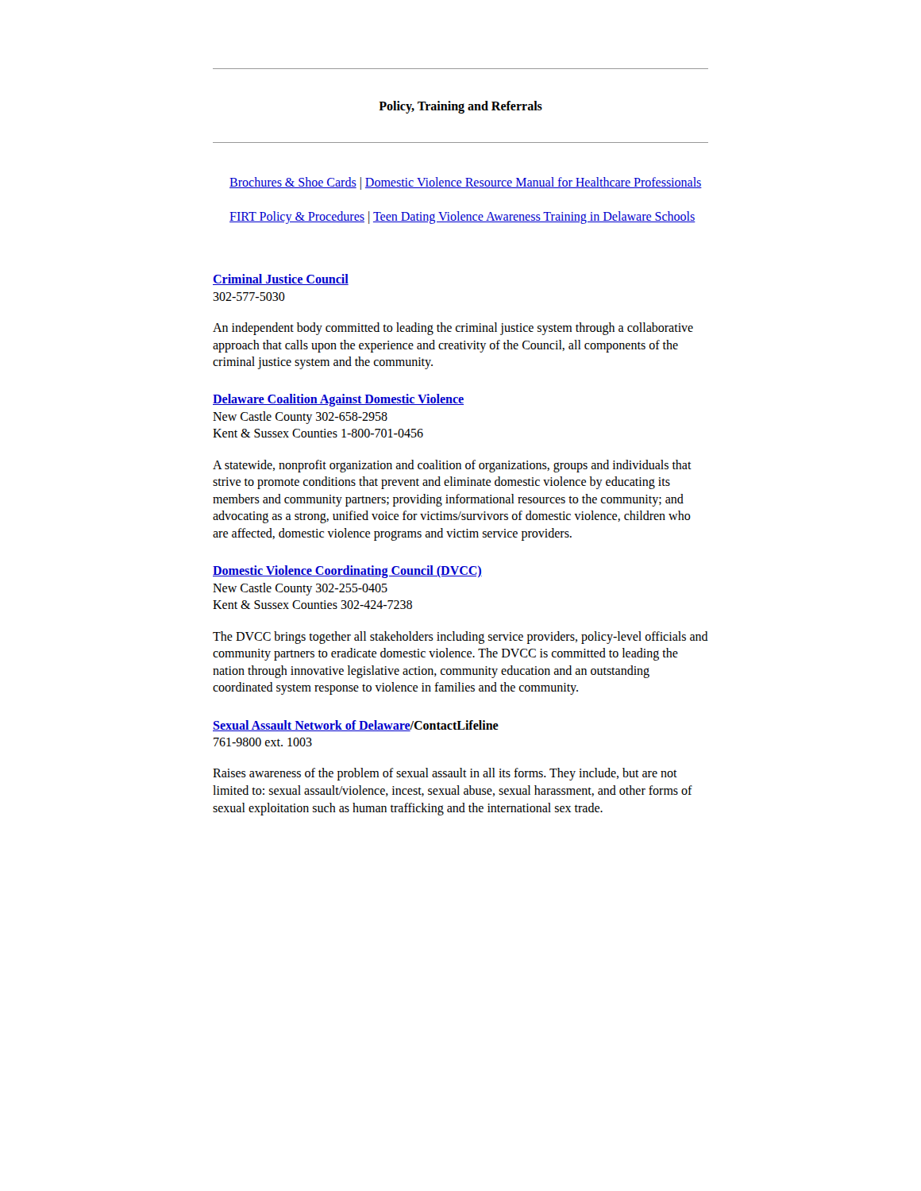Policy, Training and Referrals
Brochures & Shoe Cards | Domestic Violence Resource Manual for Healthcare Professionals
FIRT Policy & Procedures | Teen Dating Violence Awareness Training in Delaware Schools
Criminal Justice Council
302-577-5030
An independent body committed to leading the criminal justice system through a collaborative approach that calls upon the experience and creativity of the Council, all components of the criminal justice system and the community.
Delaware Coalition Against Domestic Violence
New Castle County 302-658-2958
Kent & Sussex Counties 1-800-701-0456
A statewide, nonprofit organization and coalition of organizations, groups and individuals that strive to promote conditions that prevent and eliminate domestic violence by educating its members and community partners; providing informational resources to the community; and advocating as a strong, unified voice for victims/survivors of domestic violence, children who are affected, domestic violence programs and victim service providers.
Domestic Violence Coordinating Council (DVCC)
New Castle County 302-255-0405
Kent & Sussex Counties 302-424-7238
The DVCC brings together all stakeholders including service providers, policy-level officials and community partners to eradicate domestic violence. The DVCC is committed to leading the nation through innovative legislative action, community education and an outstanding coordinated system response to violence in families and the community.
Sexual Assault Network of Delaware/ContactLifeline
761-9800 ext. 1003
Raises awareness of the problem of sexual assault in all its forms. They include, but are not limited to: sexual assault/violence, incest, sexual abuse, sexual harassment, and other forms of sexual exploitation such as human trafficking and the international sex trade.